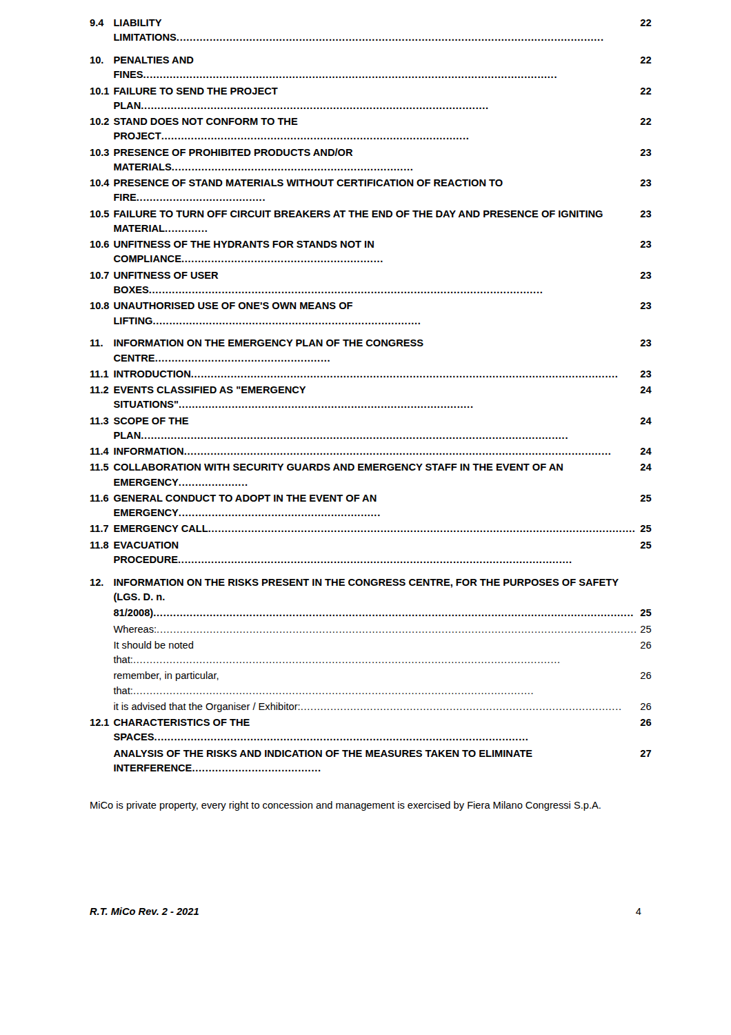| 9.4 | LIABILITY LIMITATIONS ................................................................................................................................. | 22 |
| 10. | PENALTIES AND FINES ............................................................................................................................. | 22 |
| 10.1 | FAILURE TO SEND THE PROJECT PLAN ......................................................................................................... | 22 |
| 10.2 | STAND DOES NOT CONFORM TO THE PROJECT ............................................................................................. | 22 |
| 10.3 | PRESENCE OF PROHIBITED PRODUCTS AND/OR MATERIALS ......................................................................... | 23 |
| 10.4 | PRESENCE OF STAND MATERIALS WITHOUT CERTIFICATION OF REACTION TO FIRE ....................................... | 23 |
| 10.5 | FAILURE TO TURN OFF CIRCUIT BREAKERS AT THE END OF THE DAY AND PRESENCE OF IGNITING MATERIAL ............. | 23 |
| 10.6 | UNFITNESS OF THE HYDRANTS FOR STANDS NOT IN COMPLIANCE ............................................................. | 23 |
| 10.7 | UNFITNESS OF USER BOXES ....................................................................................................................... | 23 |
| 10.8 | UNAUTHORISED USE OF ONE'S OWN MEANS OF LIFTING ................................................................................. | 23 |
| 11. | INFORMATION ON THE EMERGENCY PLAN OF THE CONGRESS CENTRE ..................................................... | 23 |
| 11.1 | INTRODUCTION ................................................................................................................................. | 23 |
| 11.2 | EVENTS CLASSIFIED AS "EMERGENCY SITUATIONS" ......................................................................................... | 24 |
| 11.3 | SCOPE OF THE PLAN ................................................................................................................................. | 24 |
| 11.4 | INFORMATION ................................................................................................................................. | 24 |
| 11.5 | COLLABORATION WITH SECURITY GUARDS AND EMERGENCY STAFF IN THE EVENT OF AN EMERGENCY ..................... | 24 |
| 11.6 | GENERAL CONDUCT TO ADOPT IN THE EVENT OF AN EMERGENCY ............................................................. | 25 |
| 11.7 | EMERGENCY CALL ................................................................................................................................. | 25 |
| 11.8 | EVACUATION PROCEDURE ....................................................................................................................... | 25 |
| 12. | INFORMATION ON THE RISKS PRESENT IN THE CONGRESS CENTRE, FOR THE PURPOSES OF SAFETY (LGS. D. n. | |
| | 81/2008) ................................................................................................................................................. | 25 |
| | Whereas: ................................................................................................................................................. | 25 |
| | It should be noted that: ................................................................................................................................. | 26 |
| | remember, in particular, that: ......................................................................................................................... | 26 |
| | it is advised that the Organiser / Exhibitor: ................................................................................................. | 26 |
| 12.1 | CHARACTERISTICS OF THE SPACES ................................................................................................................. | 26 |
| | ANALYSIS OF THE RISKS AND INDICATION OF THE MEASURES TAKEN TO ELIMINATE INTERFERENCE ....................................... | 27 |
MiCo is private property, every right to concession and management is exercised by Fiera Milano Congressi S.p.A.
R.T. MiCo Rev. 2 - 2021 4